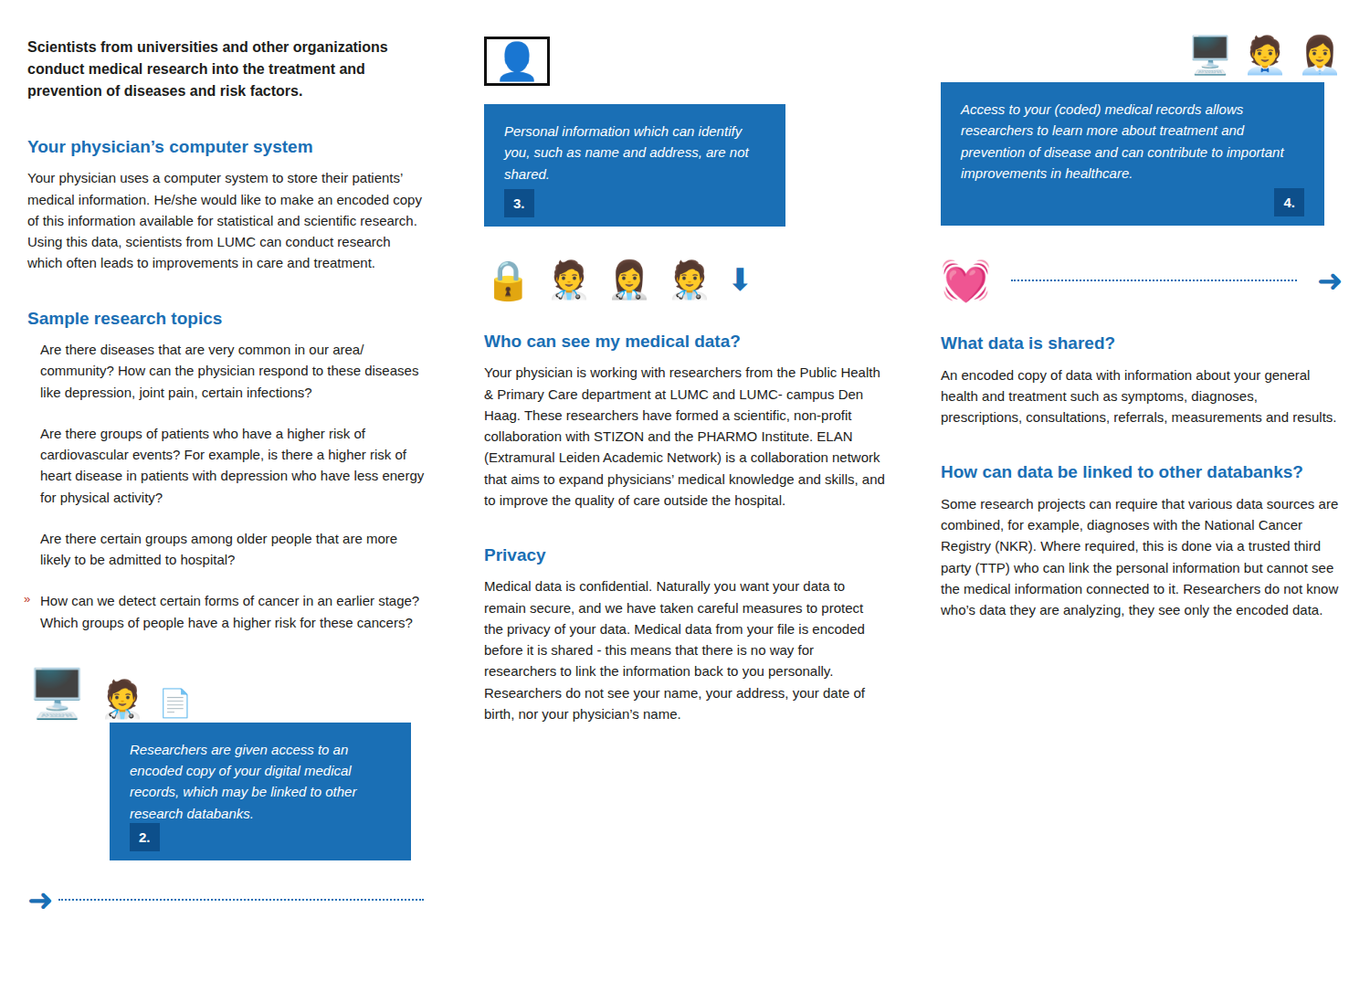Scientists from universities and other organizations conduct medical research into the treatment and prevention of diseases and risk factors.
Your physician’s computer system
Your physician uses a computer system to store their patients’ medical information. He/she would like to make an encoded copy of this information available for statistical and scientific research. Using this data, scientists from LUMC can conduct research which often leads to improvements in care and treatment.
Sample research topics
Are there diseases that are very common in our area/ community? How can the physician respond to these diseases like depression, joint pain, certain infections?
Are there groups of patients who have a higher risk of cardiovascular events? For example, is there a higher risk of heart disease in patients with depression who have less energy for physical activity?
Are there certain groups among older people that are more likely to be admitted to hospital?
How can we detect certain forms of cancer in an earlier stage? Which groups of people have a higher risk for these cancers?
🖥️ 🧑‍⚕️ 📄
Researchers are given access to an encoded copy of your digital medical records, which may be linked to other research databanks. 2.
➜
👤
Personal information which can identify you, such as name and address, are not shared. 3.
🔒 🧑‍⚕️ 👩‍⚕️ 🧑‍⚕️ ⬇
Who can see my medical data?
Your physician is working with researchers from the Public Health & Primary Care department at LUMC and LUMC- campus Den Haag. These researchers have formed a scientific, non-profit collaboration with STIZON and the PHARMO Institute. ELAN (Extramural Leiden Academic Network) is a collaboration network that aims to expand physicians’ medical knowledge and skills, and to improve the quality of care outside the hospital.
Privacy
Medical data is confidential. Naturally you want your data to remain secure, and we have taken careful measures to protect the privacy of your data. Medical data from your file is encoded before it is shared - this means that there is no way for researchers to link the information back to you personally. Researchers do not see your name, your address, your date of birth, nor your physician’s name.
🖥️ 🧑‍💼 👩‍💼
Access to your (coded) medical records allows researchers to learn more about treatment and prevention of disease and can contribute to important improvements in healthcare. 4.
💓 ➜
What data is shared?
An encoded copy of data with information about your general health and treatment such as symptoms, diagnoses, prescriptions, consultations, referrals, measurements and results.
How can data be linked to other databanks?
Some research projects can require that various data sources are combined, for example, diagnoses with the National Cancer Registry (NKR). Where required, this is done via a trusted third party (TTP) who can link the personal information but cannot see the medical information connected to it. Researchers do not know who’s data they are analyzing, they see only the encoded data.